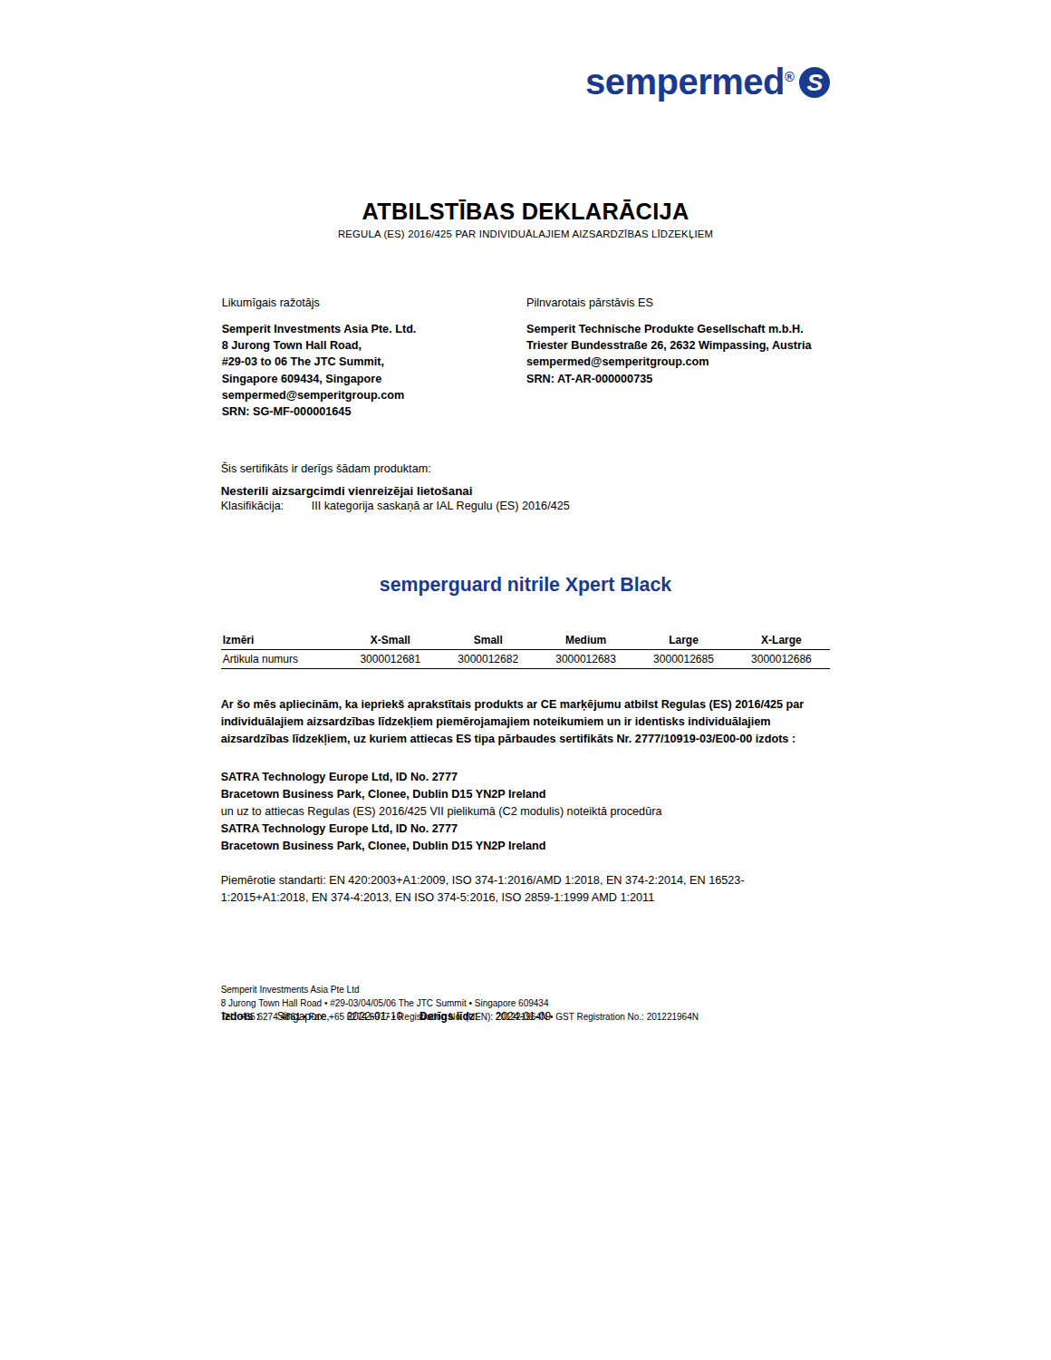sempermed®S
ATBILSTĪBAS DEKLARĀCIJA
REGULA (ES) 2016/425 PAR INDIVIDUĀLAJIEM AIZSARDZĪBAS LĪDZEKĻIEM
| Likumīgais ražotājs Semperit Investments Asia Pte. Ltd. 8 Jurong Town Hall Road, #29-03 to 06 The JTC Summit, Singapore 609434, Singapore sempermed@semperitgroup.com SRN: SG-MF-000001645 | Pilnvarotais pārstāvis ES Semperit Technische Produkte Gesellschaft m.b.H. Triester Bundesstraße 26, 2632 Wimpassing, Austria sempermed@semperitgroup.com SRN: AT-AR-000000735 |
Šis sertifikāts ir derīgs šādam produktam:
Nesterili aizsargcimdi vienreizējai lietošanai
Klasifikācija: III kategorija saskaņā ar IAL Regulu (ES) 2016/425
semperguard nitrile Xpert Black
| Izmēri | X-Small | Small | Medium | Large | X-Large |
| --- | --- | --- | --- | --- | --- |
| Artikula numurs | 3000012681 | 3000012682 | 3000012683 | 3000012685 | 3000012686 |
Ar šo mēs apliecinām, ka iepriekš aprakstītais produkts ar CE marķējumu atbilst Regulas (ES) 2016/425 par individuālajiem aizsardzības līdzekļiem piemērojamajiem noteikumiem un ir identisks individuālajiem aizsardzības līdzekļiem, uz kuriem attiecas ES tipa pārbaudes sertifikāts Nr. 2777/10919-03/E00-00 izdots :
SATRA Technology Europe Ltd, ID No. 2777
Bracetown Business Park, Clonee, Dublin D15 YN2P Ireland
un uz to attiecas Regulas (ES) 2016/425 VII pielikumā (C2 modulis) noteiktā procedūra
SATRA Technology Europe Ltd, ID No. 2777
Bracetown Business Park, Clonee, Dublin D15 YN2P Ireland
Piemērotie standarti: EN 420:2003+A1:2009, ISO 374-1:2016/AMD 1:2018, EN 374-2:2014, EN 16523-1:2015+A1:2018, EN 374-4:2013, EN ISO 374-5:2016, ISO 2859-1:1999 AMD 1:2011
| Izdots : | Singapore, | 2022-01-10 | Derīgs līdz: | 2024-01-09 |
Semperit Investments Asia Pte Ltd
8 Jurong Town Hall Road • #29-03/04/05/06 The JTC Summit • Singapore 609434
Tel.: +65 6274 4861 • Fax: +65 6274 6977 • Registration No. (UEN): 201221964N • GST Registration No.: 201221964N